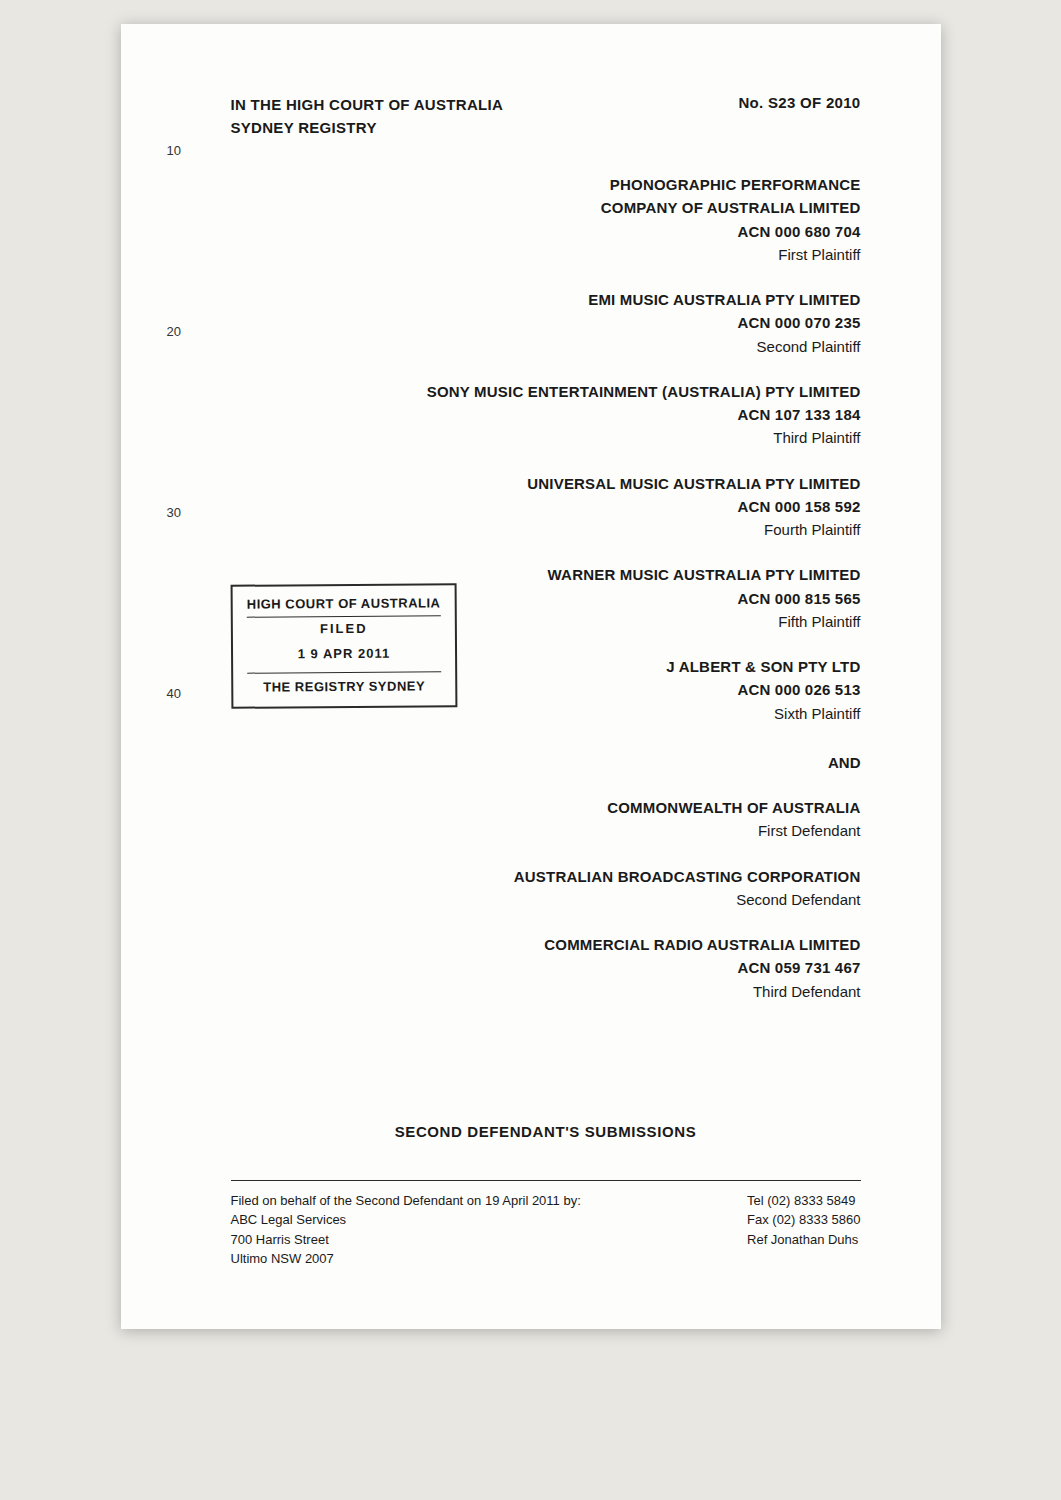10 20 30 40
IN THE HIGH COURT OF AUSTRALIA
SYDNEY REGISTRY
No. S23 OF 2010
PHONOGRAPHIC PERFORMANCE
COMPANY OF AUSTRALIA LIMITED
ACN 000 680 704
First Plaintiff
EMI MUSIC AUSTRALIA PTY LIMITED
ACN 000 070 235
Second Plaintiff
SONY MUSIC ENTERTAINMENT (AUSTRALIA) PTY LIMITED
ACN 107 133 184
Third Plaintiff
UNIVERSAL MUSIC AUSTRALIA PTY LIMITED
ACN 000 158 592
Fourth Plaintiff
WARNER MUSIC AUSTRALIA PTY LIMITED
ACN 000 815 565
Fifth Plaintiff
J ALBERT & SON PTY LTD
ACN 000 026 513
Sixth Plaintiff
AND
COMMONWEALTH OF AUSTRALIA
First Defendant
AUSTRALIAN BROADCASTING CORPORATION
Second Defendant
COMMERCIAL RADIO AUSTRALIA LIMITED
ACN 059 731 467
Third Defendant
HIGH COURT OF AUSTRALIA
FILED
1 9 APR 2011
THE REGISTRY SYDNEY
SECOND DEFENDANT'S SUBMISSIONS
Filed on behalf of the Second Defendant on 19 April 2011 by:
ABC Legal Services
700 Harris Street
Ultimo NSW 2007
Tel (02) 8333 5849
Fax (02) 8333 5860
Ref Jonathan Duhs